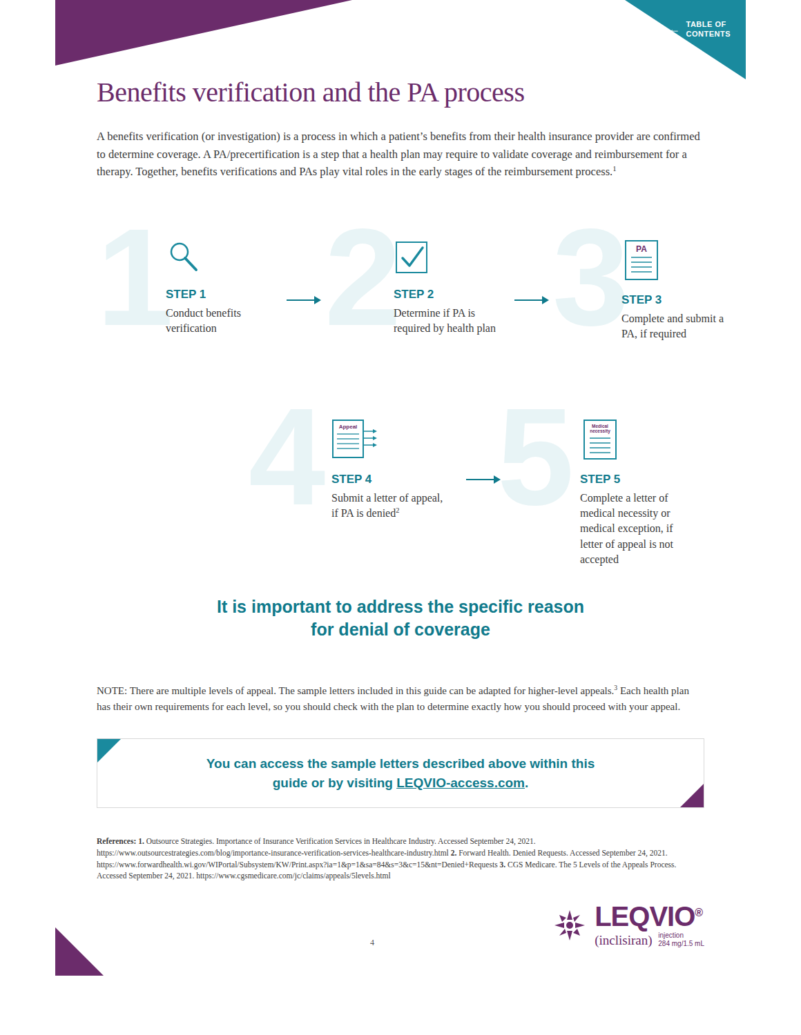← TABLE OF
CONTENTS
Benefits verification and the PA process
A benefits verification (or investigation) is a process in which a patient’s benefits from their health insurance provider are confirmed to determine coverage. A PA/precertification is a step that a health plan may require to validate coverage and reimbursement for a therapy. Together, benefits verifications and PAs play vital roles in the early stages of the reimbursement process.1
1
STEP 1
Conduct benefits verification
2
STEP 2
Determine if PA is required by health plan
3
PA
STEP 3
Complete and submit a PA, if required
4
Appeal
STEP 4
Submit a letter of appeal, if PA is denied2
5
Medical necessity
STEP 5
Complete a letter of medical necessity or medical exception, if letter of appeal is not accepted
It is important to address the specific reason
for denial of coverage
NOTE: There are multiple levels of appeal. The sample letters included in this guide can be adapted for higher-level appeals.3 Each health plan has their own requirements for each level, so you should check with the plan to determine exactly how you should proceed with your appeal.
You can access the sample letters described above within this
guide or by visiting LEQVIO-access.com.
References: 1. Outsource Strategies. Importance of Insurance Verification Services in Healthcare Industry. Accessed September 24, 2021. https://www.outsourcestrategies.com/blog/importance-insurance-verification-services-healthcare-industry.html 2. Forward Health. Denied Requests. Accessed September 24, 2021. https://www.forwardhealth.wi.gov/WIPortal/Subsystem/KW/Print.aspx?ia=1&p=1&sa=84&s=3&c=15&nt=Denied+Requests 3. CGS Medicare. The 5 Levels of the Appeals Process.
Accessed September 24, 2021. https://www.cgsmedicare.com/jc/claims/appeals/5levels.html
4
LEQVIO®
(inclisiran) injection
284 mg/1.5 mL